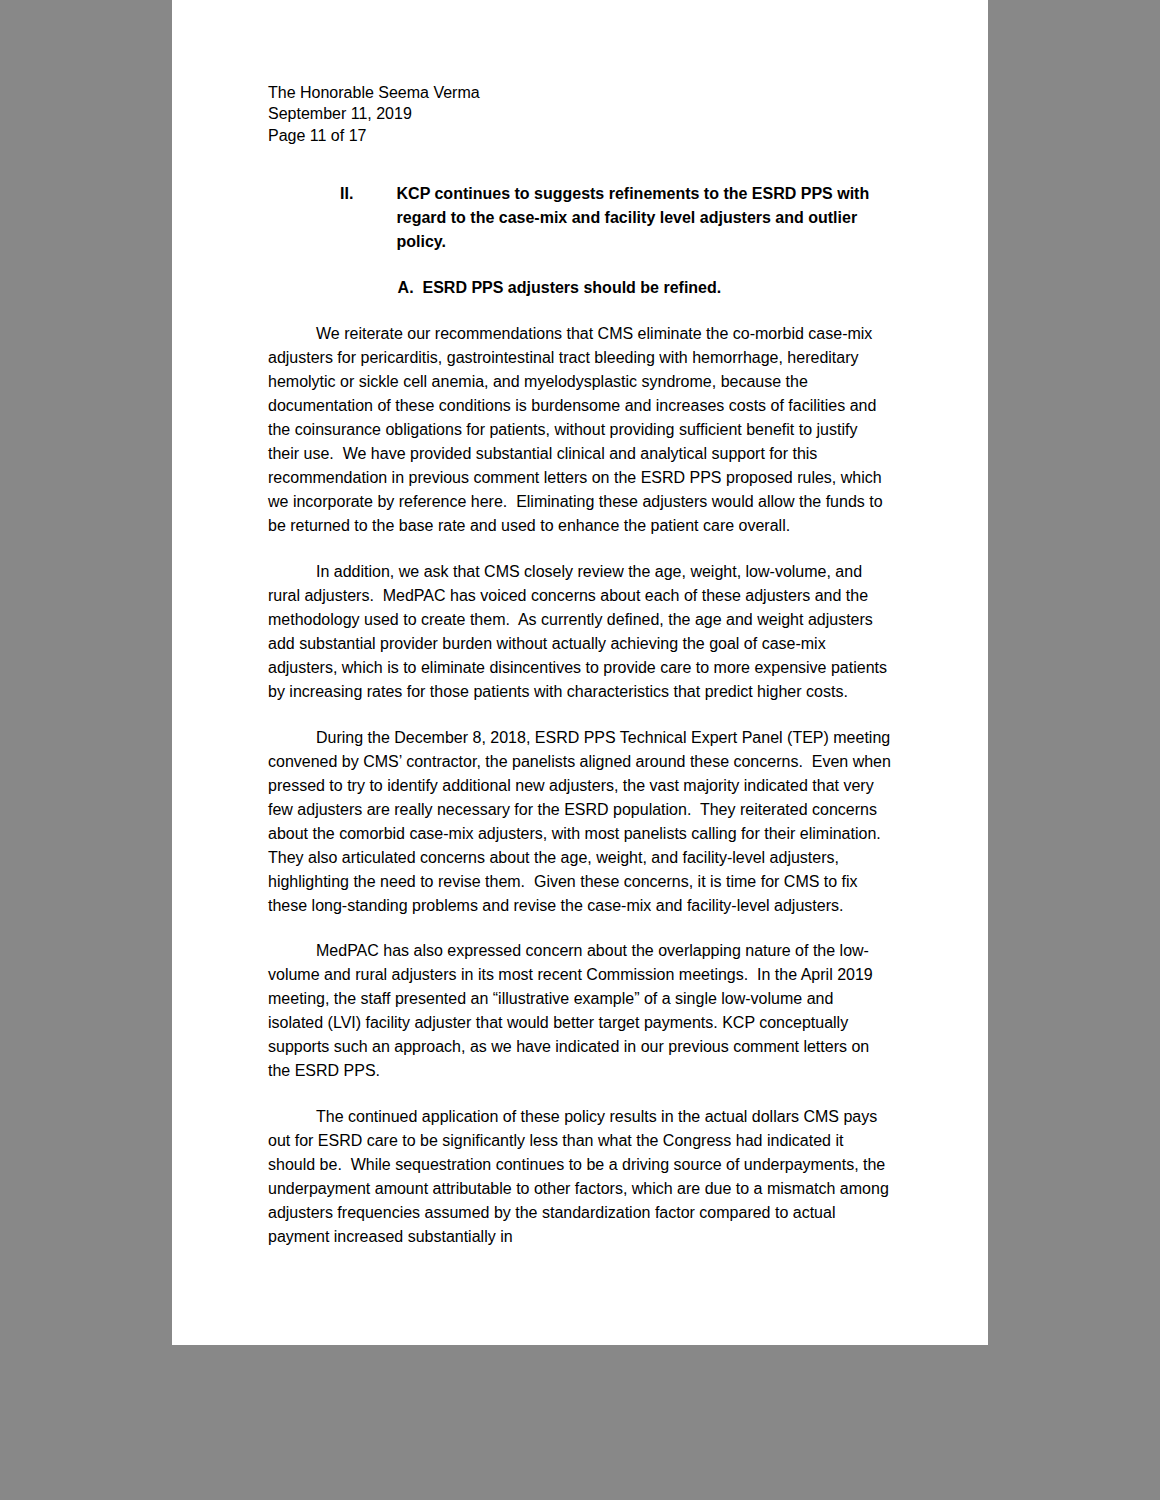The Honorable Seema Verma
September 11, 2019
Page 11 of 17
II. KCP continues to suggests refinements to the ESRD PPS with regard to the case-mix and facility level adjusters and outlier policy.
A. ESRD PPS adjusters should be refined.
We reiterate our recommendations that CMS eliminate the co-morbid case-mix adjusters for pericarditis, gastrointestinal tract bleeding with hemorrhage, hereditary hemolytic or sickle cell anemia, and myelodysplastic syndrome, because the documentation of these conditions is burdensome and increases costs of facilities and the coinsurance obligations for patients, without providing sufficient benefit to justify their use. We have provided substantial clinical and analytical support for this recommendation in previous comment letters on the ESRD PPS proposed rules, which we incorporate by reference here. Eliminating these adjusters would allow the funds to be returned to the base rate and used to enhance the patient care overall.
In addition, we ask that CMS closely review the age, weight, low-volume, and rural adjusters. MedPAC has voiced concerns about each of these adjusters and the methodology used to create them. As currently defined, the age and weight adjusters add substantial provider burden without actually achieving the goal of case-mix adjusters, which is to eliminate disincentives to provide care to more expensive patients by increasing rates for those patients with characteristics that predict higher costs.
During the December 8, 2018, ESRD PPS Technical Expert Panel (TEP) meeting convened by CMS’ contractor, the panelists aligned around these concerns. Even when pressed to try to identify additional new adjusters, the vast majority indicated that very few adjusters are really necessary for the ESRD population. They reiterated concerns about the comorbid case-mix adjusters, with most panelists calling for their elimination. They also articulated concerns about the age, weight, and facility-level adjusters, highlighting the need to revise them. Given these concerns, it is time for CMS to fix these long-standing problems and revise the case-mix and facility-level adjusters.
MedPAC has also expressed concern about the overlapping nature of the low-volume and rural adjusters in its most recent Commission meetings. In the April 2019 meeting, the staff presented an “illustrative example” of a single low-volume and isolated (LVI) facility adjuster that would better target payments. KCP conceptually supports such an approach, as we have indicated in our previous comment letters on the ESRD PPS.
The continued application of these policy results in the actual dollars CMS pays out for ESRD care to be significantly less than what the Congress had indicated it should be. While sequestration continues to be a driving source of underpayments, the underpayment amount attributable to other factors, which are due to a mismatch among adjusters frequencies assumed by the standardization factor compared to actual payment increased substantially in